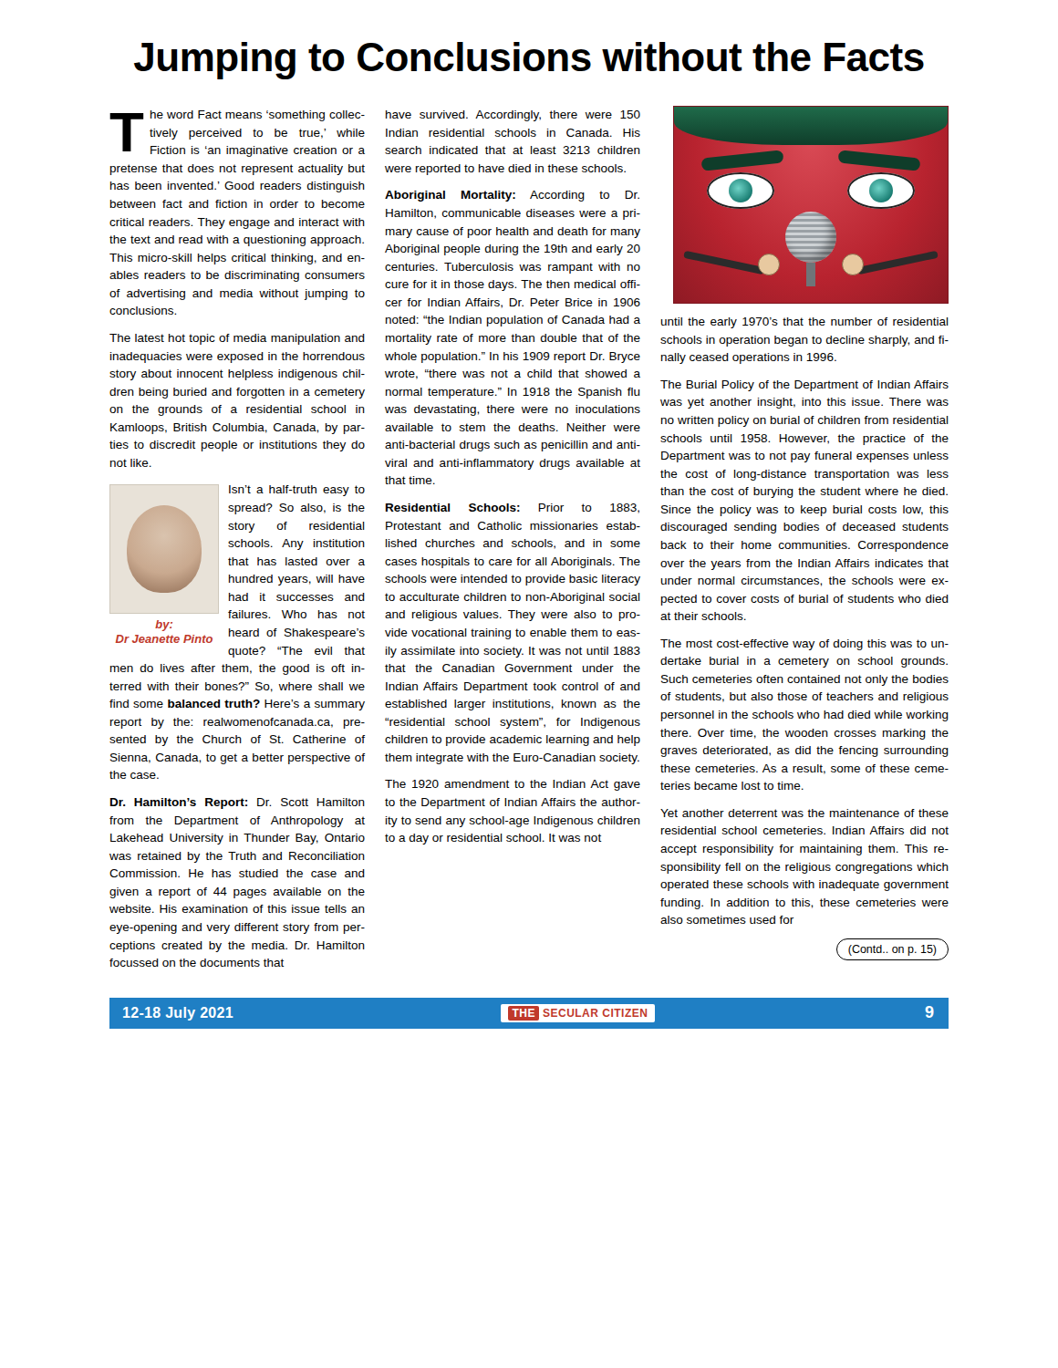Jumping to Conclusions without the Facts
The word Fact means ‘something collectively perceived to be true,’ while Fiction is ‘an imaginative creation or a pretense that does not represent actuality but has been invented.’ Good readers distinguish between fact and fiction in order to become critical readers. They engage and interact with the text and read with a questioning approach. This micro-skill helps critical thinking, and enables readers to be discriminating consumers of advertising and media without jumping to conclusions.
The latest hot topic of media manipulation and inadequacies were exposed in the horrendous story about innocent helpless indigenous children being buried and forgotten in a cemetery on the grounds of a residential school in Kamloops, British Columbia, Canada, by parties to discredit people or institutions they do not like.
by:
Dr Jeanette Pinto
Isn’t a half-truth easy to spread? So also, is the story of residential schools. Any institution that has lasted over a hundred years, will have had it successes and failures. Who has not heard of Shakespeare’s quote? “The evil that men do lives after them, the good is oft interred with their bones?” So, where shall we find some balanced truth? Here’s a summary report by the: realwomenofcanada.ca, presented by the Church of St. Catherine of Sienna, Canada, to get a better perspective of the case.
Dr. Hamilton’s Report: Dr. Scott Hamilton from the Department of Anthropology at Lakehead University in Thunder Bay, Ontario was retained by the Truth and Reconciliation Commission. He has studied the case and given a report of 44 pages available on the website. His examination of this issue tells an eye-opening and very different story from perceptions created by the media. Dr. Hamilton focussed on the documents that
have survived. Accordingly, there were 150 Indian residential schools in Canada. His search indicated that at least 3213 children were reported to have died in these schools.
Aboriginal Mortality: According to Dr. Hamilton, communicable diseases were a primary cause of poor health and death for many Aboriginal people during the 19th and early 20 centuries. Tuberculosis was rampant with no cure for it in those days. The then medical officer for Indian Affairs, Dr. Peter Brice in 1906 noted: “the Indian population of Canada had a mortality rate of more than double that of the whole population.” In his 1909 report Dr. Bryce wrote, “there was not a child that showed a normal temperature.” In 1918 the Spanish flu was devastating, there were no inoculations available to stem the deaths. Neither were anti-bacterial drugs such as penicillin and anti-viral and anti-inflammatory drugs available at that time.
Residential Schools: Prior to 1883, Protestant and Catholic missionaries established churches and schools, and in some cases hospitals to care for all Aboriginals. The schools were intended to provide basic literacy to acculturate children to non-Aboriginal social and religious values. They were also to provide vocational training to enable them to easily assimilate into society. It was not until 1883 that the Canadian Government under the Indian Affairs Department took control of and established larger institutions, known as the “residential school system”, for Indigenous children to provide academic learning and help them integrate with the Euro-Canadian society.
The 1920 amendment to the Indian Act gave to the Department of Indian Affairs the authority to send any school-age Indigenous children to a day or residential school. It was not
until the early 1970’s that the number of residential schools in operation began to decline sharply, and finally ceased operations in 1996.
The Burial Policy of the Department of Indian Affairs was yet another insight, into this issue. There was no written policy on burial of children from residential schools until 1958. However, the practice of the Department was to not pay funeral expenses unless the cost of long-distance transportation was less than the cost of burying the student where he died. Since the policy was to keep burial costs low, this discouraged sending bodies of deceased students back to their home communities. Correspondence over the years from the Indian Affairs indicates that under normal circumstances, the schools were expected to cover costs of burial of students who died at their schools.
The most cost-effective way of doing this was to undertake burial in a cemetery on school grounds. Such cemeteries often contained not only the bodies of students, but also those of teachers and religious personnel in the schools who had died while working there. Over time, the wooden crosses marking the graves deteriorated, as did the fencing surrounding these cemeteries. As a result, some of these cemeteries became lost to time.
Yet another deterrent was the maintenance of these residential school cemeteries. Indian Affairs did not accept responsibility for maintaining them. This responsibility fell on the religious congregations which operated these schools with inadequate government funding. In addition to this, these cemeteries were also sometimes used for
(Contd.. on p. 15)
12-18 July 2021
THESECULAR CITIZEN
9